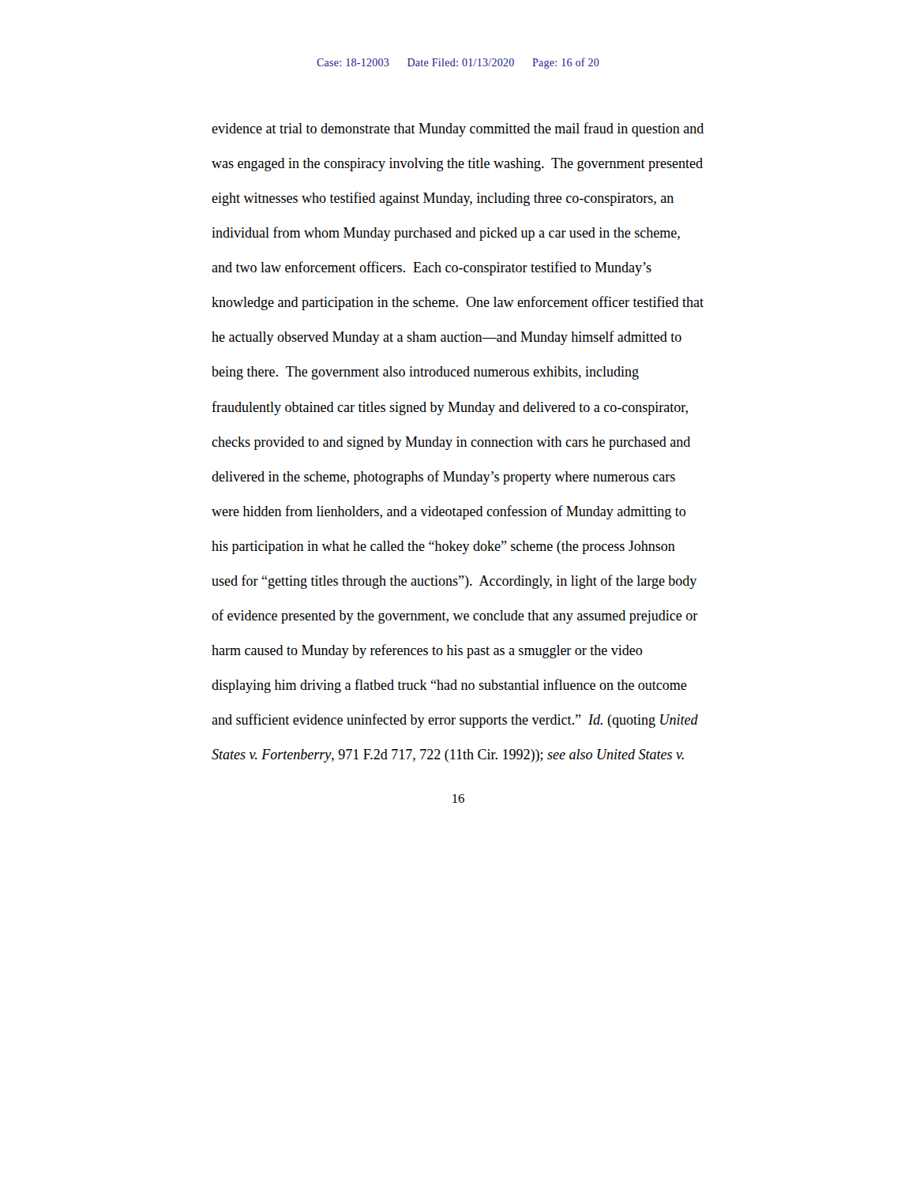Case: 18-12003 Date Filed: 01/13/2020 Page: 16 of 20
evidence at trial to demonstrate that Munday committed the mail fraud in question and was engaged in the conspiracy involving the title washing. The government presented eight witnesses who testified against Munday, including three co-conspirators, an individual from whom Munday purchased and picked up a car used in the scheme, and two law enforcement officers. Each co-conspirator testified to Munday’s knowledge and participation in the scheme. One law enforcement officer testified that he actually observed Munday at a sham auction—and Munday himself admitted to being there. The government also introduced numerous exhibits, including fraudulently obtained car titles signed by Munday and delivered to a co-conspirator, checks provided to and signed by Munday in connection with cars he purchased and delivered in the scheme, photographs of Munday’s property where numerous cars were hidden from lienholders, and a videotaped confession of Munday admitting to his participation in what he called the “hokey doke” scheme (the process Johnson used for “getting titles through the auctions”). Accordingly, in light of the large body of evidence presented by the government, we conclude that any assumed prejudice or harm caused to Munday by references to his past as a smuggler or the video displaying him driving a flatbed truck “had no substantial influence on the outcome and sufficient evidence uninfected by error supports the verdict.” Id. (quoting United States v. Fortenberry, 971 F.2d 717, 722 (11th Cir. 1992)); see also United States v.
16